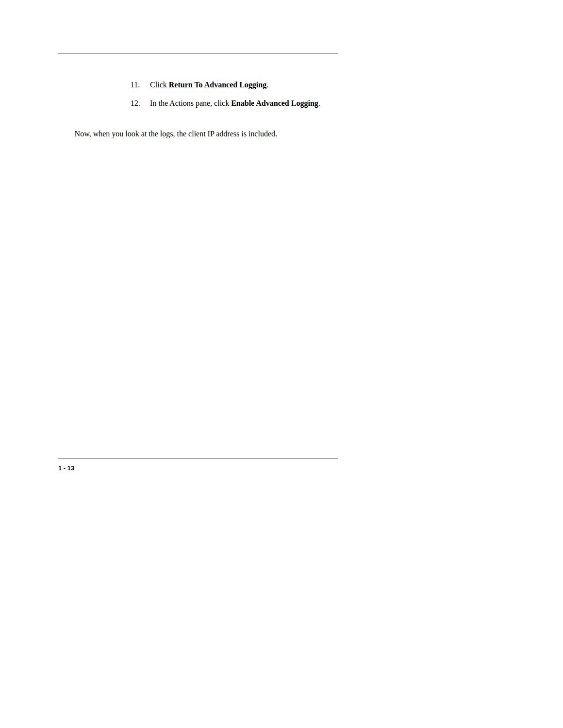11. Click Return To Advanced Logging.
12. In the Actions pane, click Enable Advanced Logging.
Now, when you look at the logs, the client IP address is included.
1 - 13